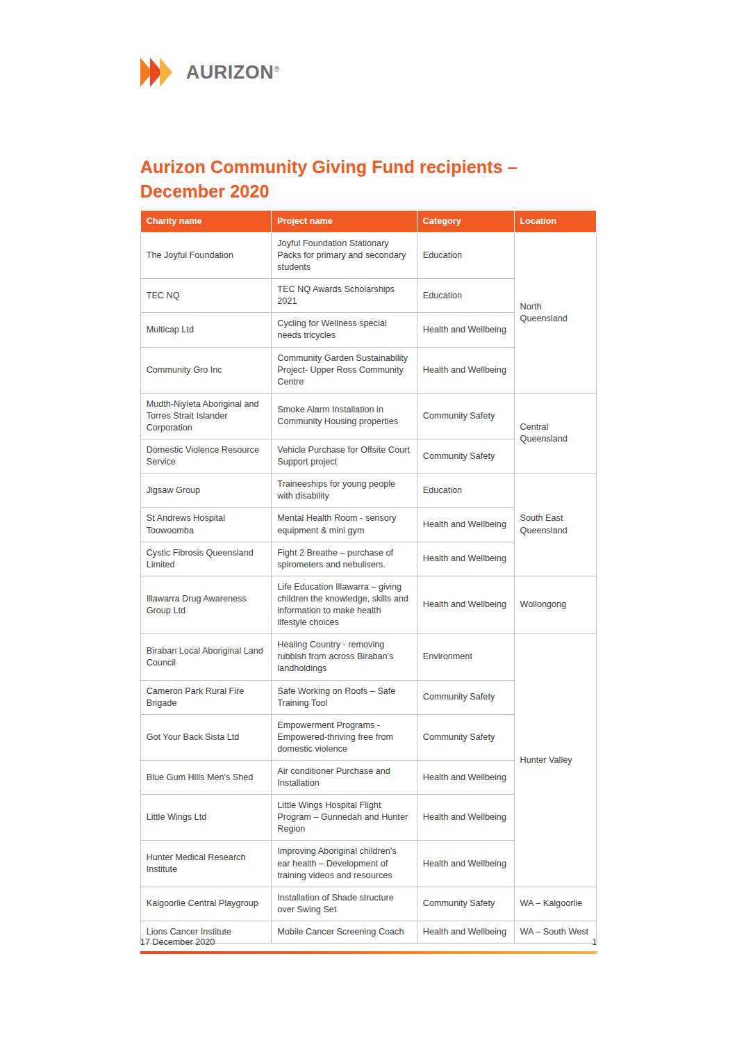AURIZON®
Aurizon Community Giving Fund recipients – December 2020
| Charity name | Project name | Category | Location |
| --- | --- | --- | --- |
| The Joyful Foundation | Joyful Foundation Stationary Packs for primary and secondary students | Education | North Queensland |
| TEC NQ | TEC NQ Awards Scholarships 2021 | Education |
| Multicap Ltd | Cycling for Wellness special needs tricycles | Health and Wellbeing |
| Community Gro Inc | Community Garden Sustainability Project- Upper Ross Community Centre | Health and Wellbeing |
| Mudth-Niyleta Aboriginal and Torres Strait Islander Corporation | Smoke Alarm Installation in Community Housing properties | Community Safety | Central Queensland |
| Domestic Violence Resource Service | Vehicle Purchase for Offsite Court Support project | Community Safety |
| Jigsaw Group | Traineeships for young people with disability | Education | South East Queensland |
| St Andrews Hospital Toowoomba | Mental Health Room - sensory equipment & mini gym | Health and Wellbeing |
| Cystic Fibrosis Queensland Limited | Fight 2 Breathe – purchase of spirometers and nebulisers. | Health and Wellbeing |
| Illawarra Drug Awareness Group Ltd | Life Education Illawarra – giving children the knowledge, skills and information to make health lifestyle choices | Health and Wellbeing | Wollongong |
| Biraban Local Aboriginal Land Council | Healing Country - removing rubbish from across Biraban's landholdings | Environment | Hunter Valley |
| Cameron Park Rural Fire Brigade | Safe Working on Roofs – Safe Training Tool | Community Safety |
| Got Your Back Sista Ltd | Empowerment Programs - Empowered-thriving free from domestic violence | Community Safety |
| Blue Gum Hills Men's Shed | Air conditioner Purchase and Installation | Health and Wellbeing |
| Little Wings Ltd | Little Wings Hospital Flight Program – Gunnedah and Hunter Region | Health and Wellbeing |
| Hunter Medical Research Institute | Improving Aboriginal children’s ear health – Development of training videos and resources | Health and Wellbeing |
| Kalgoorlie Central Playgroup | Installation of Shade structure over Swing Set | Community Safety | WA – Kalgoorlie |
| Lions Cancer Institute | Mobile Cancer Screening Coach | Health and Wellbeing | WA – South West |
17 December 2020 1